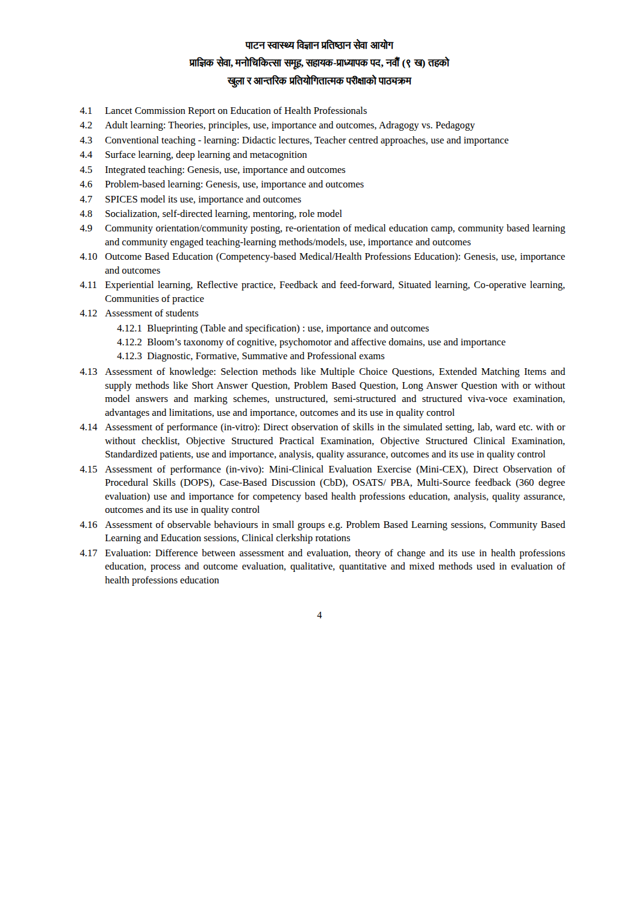पाटन स्वास्थ्य विज्ञान प्रतिष्ठान सेवा आयोग
प्राज्ञिक सेवा, मनोचिकित्सा समूह, सहायक-प्राध्यापक पद, नवौं (९ ख) तहको
खुला र आन्तरिक प्रतियोगितात्मक परीक्षाको पाठ्यक्रम
4.1 Lancet Commission Report on Education of Health Professionals
4.2 Adult learning: Theories, principles, use, importance and outcomes, Adragogy vs. Pedagogy
4.3 Conventional teaching - learning: Didactic lectures, Teacher centred approaches, use and importance
4.4 Surface learning, deep learning and metacognition
4.5 Integrated teaching: Genesis, use, importance and outcomes
4.6 Problem-based learning: Genesis, use, importance and outcomes
4.7 SPICES model its use, importance and outcomes
4.8 Socialization, self-directed learning, mentoring, role model
4.9 Community orientation/community posting, re-orientation of medical education camp, community based learning and community engaged teaching-learning methods/models, use, importance and outcomes
4.10 Outcome Based Education (Competency-based Medical/Health Professions Education): Genesis, use, importance and outcomes
4.11 Experiential learning, Reflective practice, Feedback and feed-forward, Situated learning, Co-operative learning, Communities of practice
4.12 Assessment of students
4.12.1 Blueprinting (Table and specification) : use, importance and outcomes
4.12.2 Bloom’s taxonomy of cognitive, psychomotor and affective domains, use and importance
4.12.3 Diagnostic, Formative, Summative and Professional exams
4.13 Assessment of knowledge: Selection methods like Multiple Choice Questions, Extended Matching Items and supply methods like Short Answer Question, Problem Based Question, Long Answer Question with or without model answers and marking schemes, unstructured, semi-structured and structured viva-voce examination, advantages and limitations, use and importance, outcomes and its use in quality control
4.14 Assessment of performance (in-vitro): Direct observation of skills in the simulated setting, lab, ward etc. with or without checklist, Objective Structured Practical Examination, Objective Structured Clinical Examination, Standardized patients, use and importance, analysis, quality assurance, outcomes and its use in quality control
4.15 Assessment of performance (in-vivo): Mini-Clinical Evaluation Exercise (Mini-CEX), Direct Observation of Procedural Skills (DOPS), Case-Based Discussion (CbD), OSATS/ PBA, Multi-Source feedback (360 degree evaluation) use and importance for competency based health professions education, analysis, quality assurance, outcomes and its use in quality control
4.16 Assessment of observable behaviours in small groups e.g. Problem Based Learning sessions, Community Based Learning and Education sessions, Clinical clerkship rotations
4.17 Evaluation: Difference between assessment and evaluation, theory of change and its use in health professions education, process and outcome evaluation, qualitative, quantitative and mixed methods used in evaluation of health professions education
4